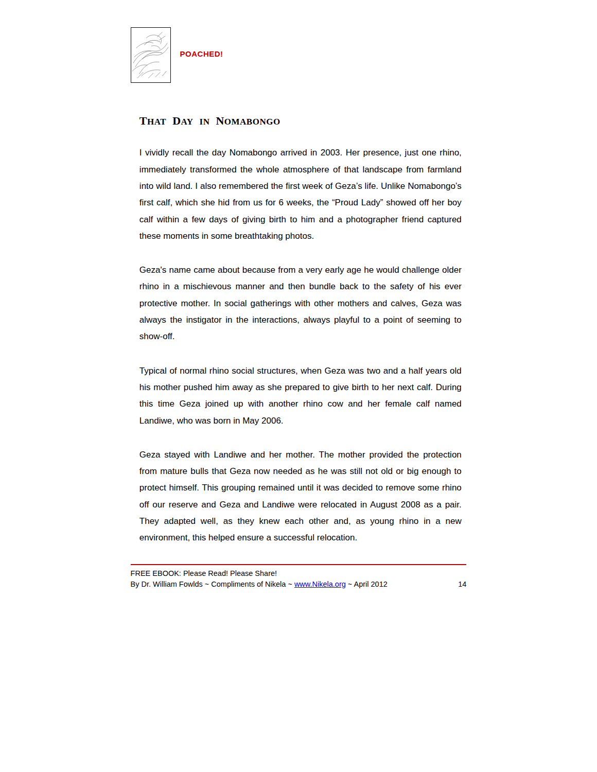POACHED!
THAT DAY IN NOMABONGO
I vividly recall the day Nomabongo arrived in 2003. Her presence, just one rhino, immediately transformed the whole atmosphere of that landscape from farmland into wild land. I also remembered the first week of Geza’s life. Unlike Nomabongo’s first calf, which she hid from us for 6 weeks, the “Proud Lady” showed off her boy calf within a few days of giving birth to him and a photographer friend captured these moments in some breathtaking photos.
Geza's name came about because from a very early age he would challenge older rhino in a mischievous manner and then bundle back to the safety of his ever protective mother. In social gatherings with other mothers and calves, Geza was always the instigator in the interactions, always playful to a point of seeming to show-off.
Typical of normal rhino social structures, when Geza was two and a half years old his mother pushed him away as she prepared to give birth to her next calf. During this time Geza joined up with another rhino cow and her female calf named Landiwe, who was born in May 2006.
Geza stayed with Landiwe and her mother. The mother provided the protection from mature bulls that Geza now needed as he was still not old or big enough to protect himself. This grouping remained until it was decided to remove some rhino off our reserve and Geza and Landiwe were relocated in August 2008 as a pair. They adapted well, as they knew each other and, as young rhino in a new environment, this helped ensure a successful relocation.
FREE EBOOK: Please Read! Please Share!
By Dr. William Fowlds ~ Compliments of Nikela ~ www.Nikela.org ~ April 2012
14